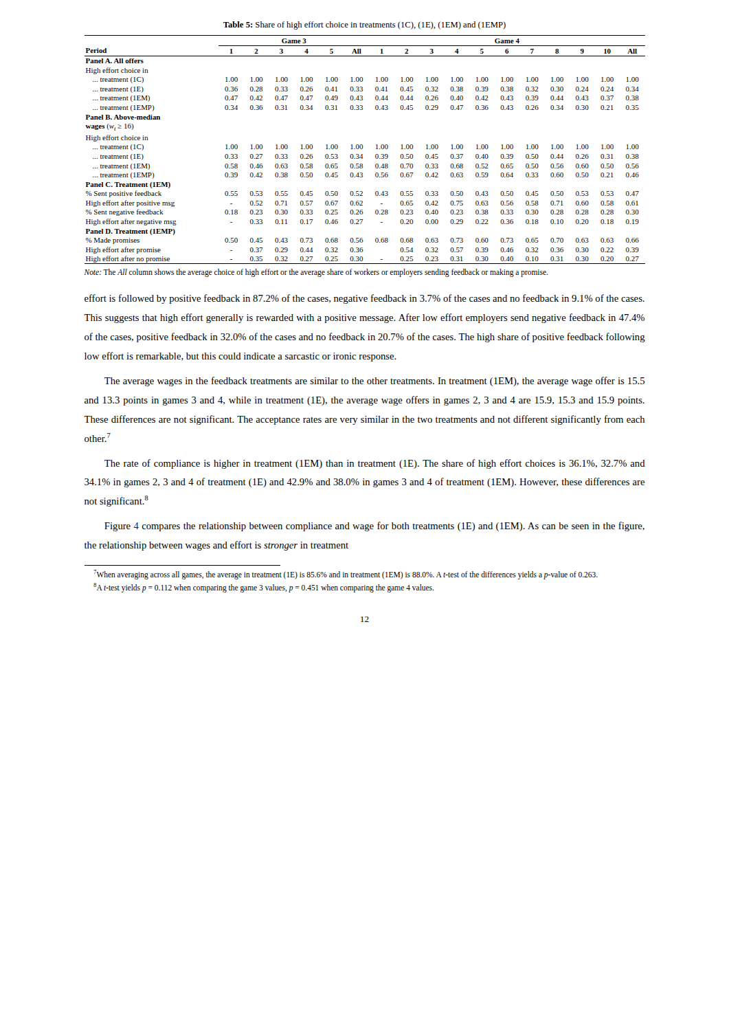Table 5: Share of high effort choice in treatments (1C), (1E), (1EM) and (1EMP)
| | Game 3 | Game 4 |
| --- | --- | --- |
| Period | 1 | 2 | 3 | 4 | 5 | All | 1 | 2 | 3 | 4 | 5 | 6 | 7 | 8 | 9 | 10 | All |
| Panel A. All offers |
| High effort choice in |
| ... treatment (1C) | 1.00 | 1.00 | 1.00 | 1.00 | 1.00 | 1.00 | 1.00 | 1.00 | 1.00 | 1.00 | 1.00 | 1.00 | 1.00 | 1.00 | 1.00 | 1.00 | 1.00 |
| ... treatment (1E) | 0.36 | 0.28 | 0.33 | 0.26 | 0.41 | 0.33 | 0.41 | 0.45 | 0.32 | 0.38 | 0.39 | 0.38 | 0.32 | 0.30 | 0.24 | 0.24 | 0.34 |
| ... treatment (1EM) | 0.47 | 0.42 | 0.47 | 0.47 | 0.49 | 0.43 | 0.44 | 0.44 | 0.26 | 0.40 | 0.42 | 0.43 | 0.39 | 0.44 | 0.43 | 0.37 | 0.38 |
| ... treatment (1EMP) | 0.34 | 0.36 | 0.31 | 0.34 | 0.31 | 0.33 | 0.43 | 0.45 | 0.29 | 0.47 | 0.36 | 0.43 | 0.26 | 0.34 | 0.30 | 0.21 | 0.35 |
| Panel B. Above-median |
| wages ( w t ≥ 16) |
| High effort choice in |
| ... treatment (1C) | 1.00 | 1.00 | 1.00 | 1.00 | 1.00 | 1.00 | 1.00 | 1.00 | 1.00 | 1.00 | 1.00 | 1.00 | 1.00 | 1.00 | 1.00 | 1.00 | 1.00 |
| ... treatment (1E) | 0.33 | 0.27 | 0.33 | 0.26 | 0.53 | 0.34 | 0.39 | 0.50 | 0.45 | 0.37 | 0.40 | 0.39 | 0.50 | 0.44 | 0.26 | 0.31 | 0.38 |
| ... treatment (1EM) | 0.58 | 0.46 | 0.63 | 0.58 | 0.65 | 0.58 | 0.48 | 0.70 | 0.33 | 0.68 | 0.52 | 0.65 | 0.50 | 0.56 | 0.60 | 0.50 | 0.56 |
| ... treatment (1EMP) | 0.39 | 0.42 | 0.38 | 0.50 | 0.45 | 0.43 | 0.56 | 0.67 | 0.42 | 0.63 | 0.59 | 0.64 | 0.33 | 0.60 | 0.50 | 0.21 | 0.46 |
| Panel C. Treatment (1EM) |
| % Sent positive feedback | 0.55 | 0.53 | 0.55 | 0.45 | 0.50 | 0.52 | 0.43 | 0.55 | 0.33 | 0.50 | 0.43 | 0.50 | 0.45 | 0.50 | 0.53 | 0.53 | 0.47 |
| High effort after positive msg | - | 0.52 | 0.71 | 0.57 | 0.67 | 0.62 | - | 0.65 | 0.42 | 0.75 | 0.63 | 0.56 | 0.58 | 0.71 | 0.60 | 0.58 | 0.61 |
| % Sent negative feedback | 0.18 | 0.23 | 0.30 | 0.33 | 0.25 | 0.26 | 0.28 | 0.23 | 0.40 | 0.23 | 0.38 | 0.33 | 0.30 | 0.28 | 0.28 | 0.28 | 0.30 |
| High effort after negative msg | - | 0.33 | 0.11 | 0.17 | 0.46 | 0.27 | - | 0.20 | 0.00 | 0.29 | 0.22 | 0.36 | 0.18 | 0.10 | 0.20 | 0.18 | 0.19 |
| Panel D. Treatment (1EMP) |
| % Made promises | 0.50 | 0.45 | 0.43 | 0.73 | 0.68 | 0.56 | 0.68 | 0.68 | 0.63 | 0.73 | 0.60 | 0.73 | 0.65 | 0.70 | 0.63 | 0.63 | 0.66 |
| High effort after promise | - | 0.37 | 0.29 | 0.44 | 0.32 | 0.36 | | 0.54 | 0.32 | 0.57 | 0.39 | 0.46 | 0.32 | 0.36 | 0.30 | 0.22 | 0.39 |
| High effort after no promise | - | 0.35 | 0.32 | 0.27 | 0.25 | 0.30 | - | 0.25 | 0.23 | 0.31 | 0.30 | 0.40 | 0.10 | 0.31 | 0.30 | 0.20 | 0.27 |
Note: The All column shows the average choice of high effort or the average share of workers or employers sending feedback or making a promise.
effort is followed by positive feedback in 87.2% of the cases, negative feedback in 3.7% of the cases and no feedback in 9.1% of the cases. This suggests that high effort generally is rewarded with a positive message. After low effort employers send negative feedback in 47.4% of the cases, positive feedback in 32.0% of the cases and no feedback in 20.7% of the cases. The high share of positive feedback following low effort is remarkable, but this could indicate a sarcastic or ironic response.
The average wages in the feedback treatments are similar to the other treatments. In treatment (1EM), the average wage offer is 15.5 and 13.3 points in games 3 and 4, while in treatment (1E), the average wage offers in games 2, 3 and 4 are 15.9, 15.3 and 15.9 points. These differences are not significant. The acceptance rates are very similar in the two treatments and not different significantly from each other.7
The rate of compliance is higher in treatment (1EM) than in treatment (1E). The share of high effort choices is 36.1%, 32.7% and 34.1% in games 2, 3 and 4 of treatment (1E) and 42.9% and 38.0% in games 3 and 4 of treatment (1EM). However, these differences are not significant.8
Figure 4 compares the relationship between compliance and wage for both treatments (1E) and (1EM). As can be seen in the figure, the relationship between wages and effort is stronger in treatment
7When averaging across all games, the average in treatment (1E) is 85.6% and in treatment (1EM) is 88.0%. A t-test of the differences yields a p-value of 0.263.
8A t-test yields p = 0.112 when comparing the game 3 values, p = 0.451 when comparing the game 4 values.
12